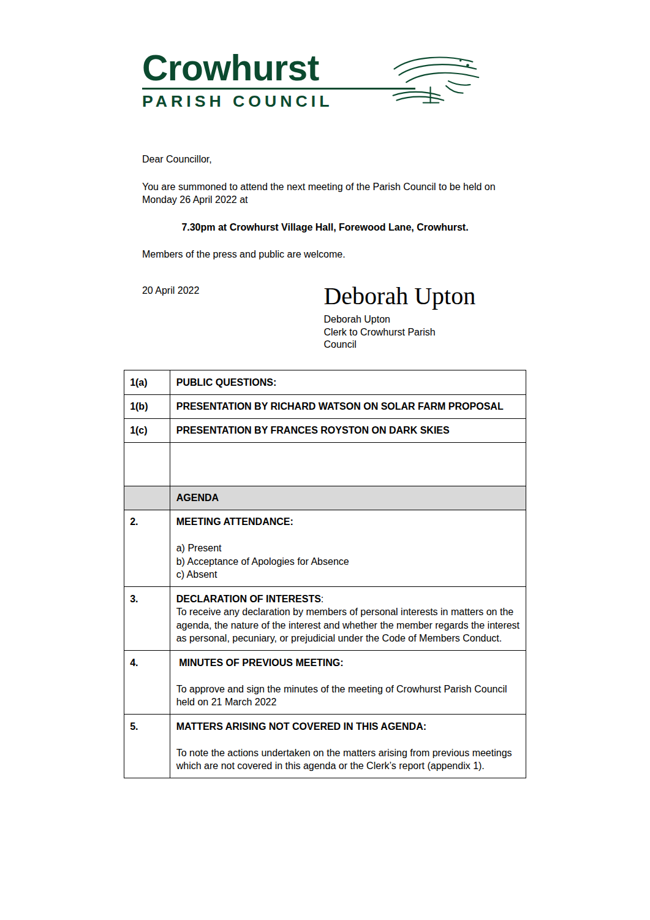Crowhurst
PARISH COUNCIL
Dear Councillor,
You are summoned to attend the next meeting of the Parish Council to be held on Monday 26 April 2022 at
7.30pm at Crowhurst Village Hall, Forewood Lane, Crowhurst.
Members of the press and public are welcome.
20 April 2022
Deborah Upton
Deborah Upton
Clerk to Crowhurst Parish
Council
| 1(a) | PUBLIC QUESTIONS: |
| 1(b) | PRESENTATION BY RICHARD WATSON ON SOLAR FARM PROPOSAL |
| 1(c) | PRESENTATION BY FRANCES ROYSTON ON DARK SKIES |
| | AGENDA |
| 2. | MEETING ATTENDANCE: a) Present b) Acceptance of Apologies for Absence c) Absent |
| 3. | DECLARATION OF INTERESTS : To receive any declaration by members of personal interests in matters on the agenda, the nature of the interest and whether the member regards the interest as personal, pecuniary, or prejudicial under the Code of Members Conduct. |
| 4. | MINUTES OF PREVIOUS MEETING: To approve and sign the minutes of the meeting of Crowhurst Parish Council held on 21 March 2022 |
| 5. | MATTERS ARISING NOT COVERED IN THIS AGENDA: To note the actions undertaken on the matters arising from previous meetings which are not covered in this agenda or the Clerk’s report (appendix 1). |